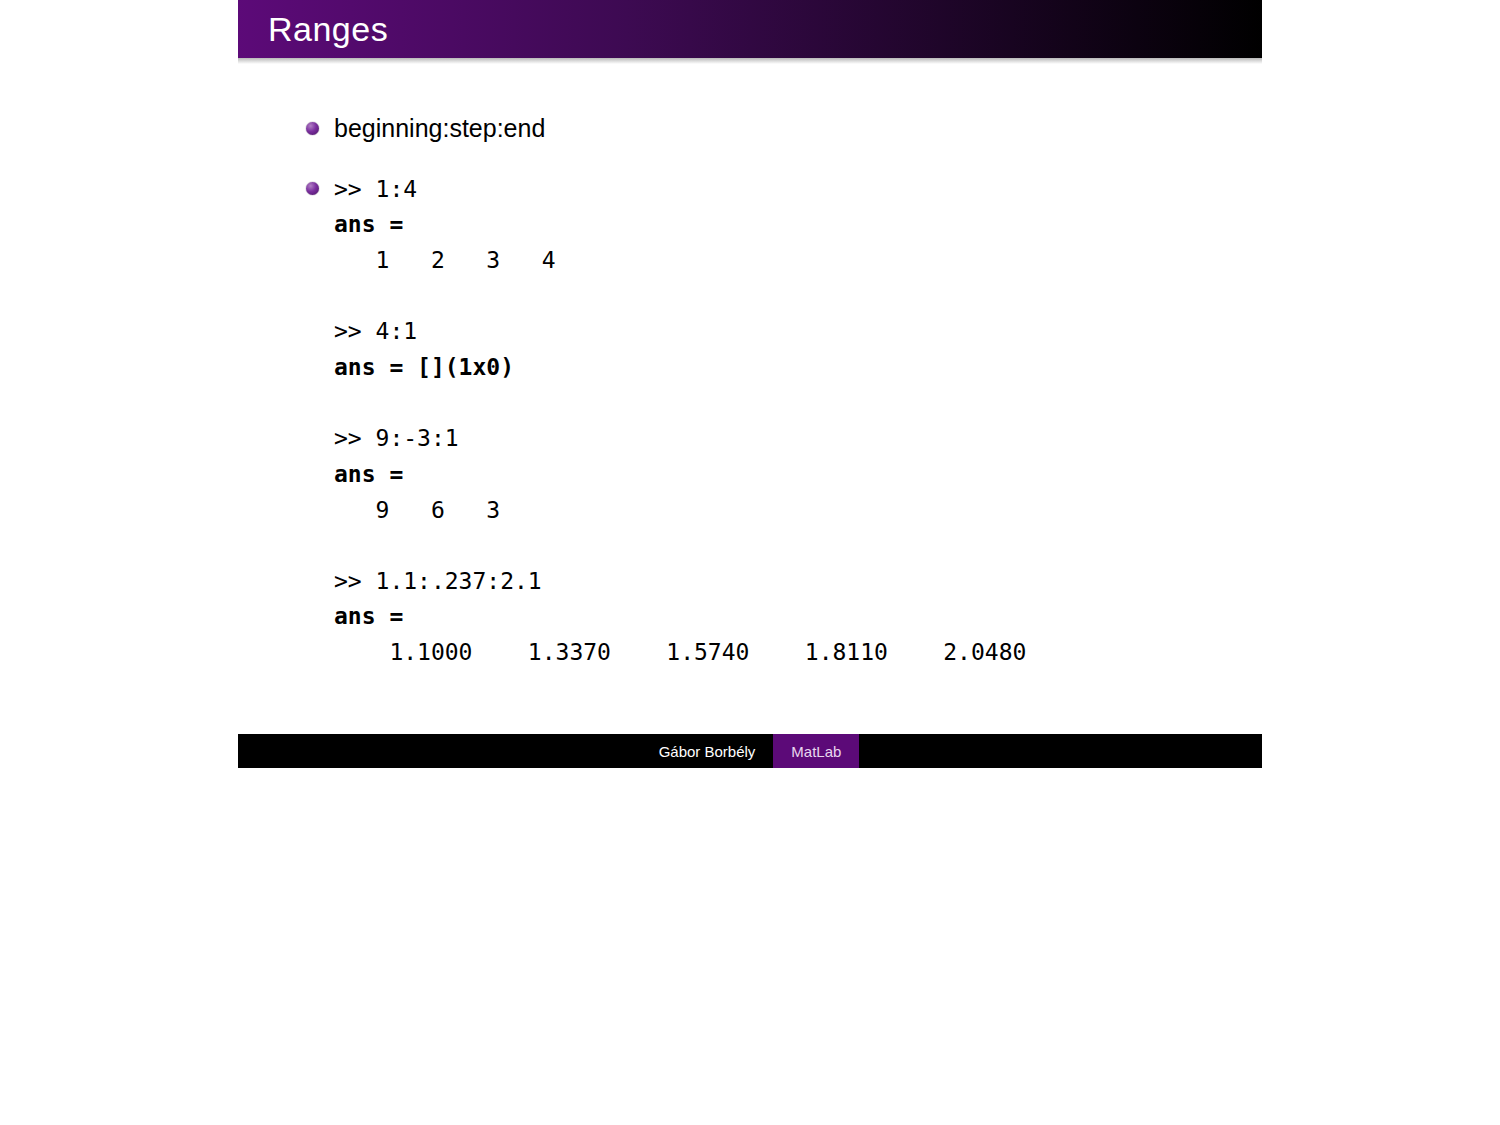Ranges
beginning:step:end
>> 1:4
ans =
   1   2   3   4

>> 4:1
ans = [](1x0)

>> 9:-3:1
ans =
   9   6   3

>> 1.1:.237:2.1
ans =
    1.1000    1.3370    1.5740    1.8110    2.0480
Gábor Borbély
MatLab